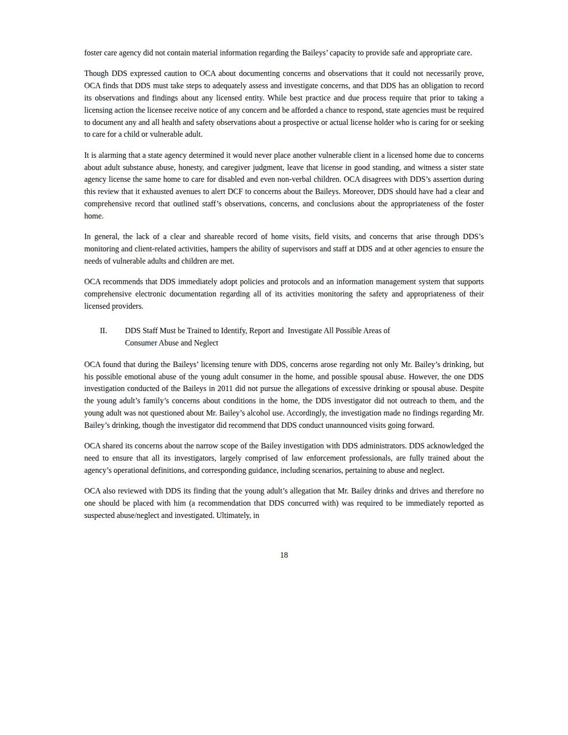foster care agency did not contain material information regarding the Baileys’ capacity to provide safe and appropriate care.
Though DDS expressed caution to OCA about documenting concerns and observations that it could not necessarily prove, OCA finds that DDS must take steps to adequately assess and investigate concerns, and that DDS has an obligation to record its observations and findings about any licensed entity. While best practice and due process require that prior to taking a licensing action the licensee receive notice of any concern and be afforded a chance to respond, state agencies must be required to document any and all health and safety observations about a prospective or actual license holder who is caring for or seeking to care for a child or vulnerable adult.
It is alarming that a state agency determined it would never place another vulnerable client in a licensed home due to concerns about adult substance abuse, honesty, and caregiver judgment, leave that license in good standing, and witness a sister state agency license the same home to care for disabled and even non-verbal children. OCA disagrees with DDS’s assertion during this review that it exhausted avenues to alert DCF to concerns about the Baileys. Moreover, DDS should have had a clear and comprehensive record that outlined staff’s observations, concerns, and conclusions about the appropriateness of the foster home.
In general, the lack of a clear and shareable record of home visits, field visits, and concerns that arise through DDS’s monitoring and client-related activities, hampers the ability of supervisors and staff at DDS and at other agencies to ensure the needs of vulnerable adults and children are met.
OCA recommends that DDS immediately adopt policies and protocols and an information management system that supports comprehensive electronic documentation regarding all of its activities monitoring the safety and appropriateness of their licensed providers.
II. DDS Staff Must be Trained to Identify, Report and Investigate All Possible Areas of Consumer Abuse and Neglect
OCA found that during the Baileys’ licensing tenure with DDS, concerns arose regarding not only Mr. Bailey’s drinking, but his possible emotional abuse of the young adult consumer in the home, and possible spousal abuse. However, the one DDS investigation conducted of the Baileys in 2011 did not pursue the allegations of excessive drinking or spousal abuse. Despite the young adult’s family’s concerns about conditions in the home, the DDS investigator did not outreach to them, and the young adult was not questioned about Mr. Bailey’s alcohol use. Accordingly, the investigation made no findings regarding Mr. Bailey’s drinking, though the investigator did recommend that DDS conduct unannounced visits going forward.
OCA shared its concerns about the narrow scope of the Bailey investigation with DDS administrators. DDS acknowledged the need to ensure that all its investigators, largely comprised of law enforcement professionals, are fully trained about the agency’s operational definitions, and corresponding guidance, including scenarios, pertaining to abuse and neglect.
OCA also reviewed with DDS its finding that the young adult’s allegation that Mr. Bailey drinks and drives and therefore no one should be placed with him (a recommendation that DDS concurred with) was required to be immediately reported as suspected abuse/neglect and investigated. Ultimately, in
18